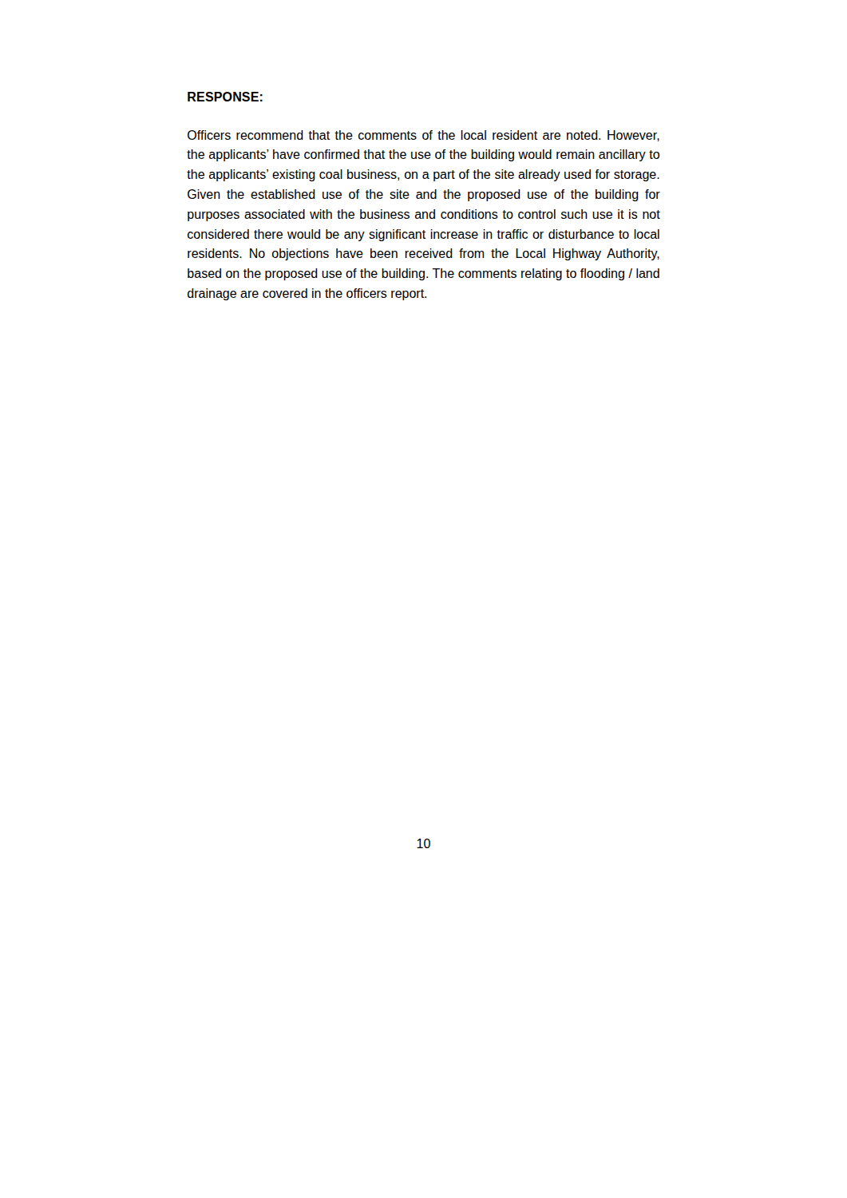RESPONSE:
Officers recommend that the comments of the local resident are noted. However, the applicants’ have confirmed that the use of the building would remain ancillary to the applicants’ existing coal business, on a part of the site already used for storage. Given the established use of the site and the proposed use of the building for purposes associated with the business and conditions to control such use it is not considered there would be any significant increase in traffic or disturbance to local residents. No objections have been received from the Local Highway Authority, based on the proposed use of the building. The comments relating to flooding / land drainage are covered in the officers report.
10